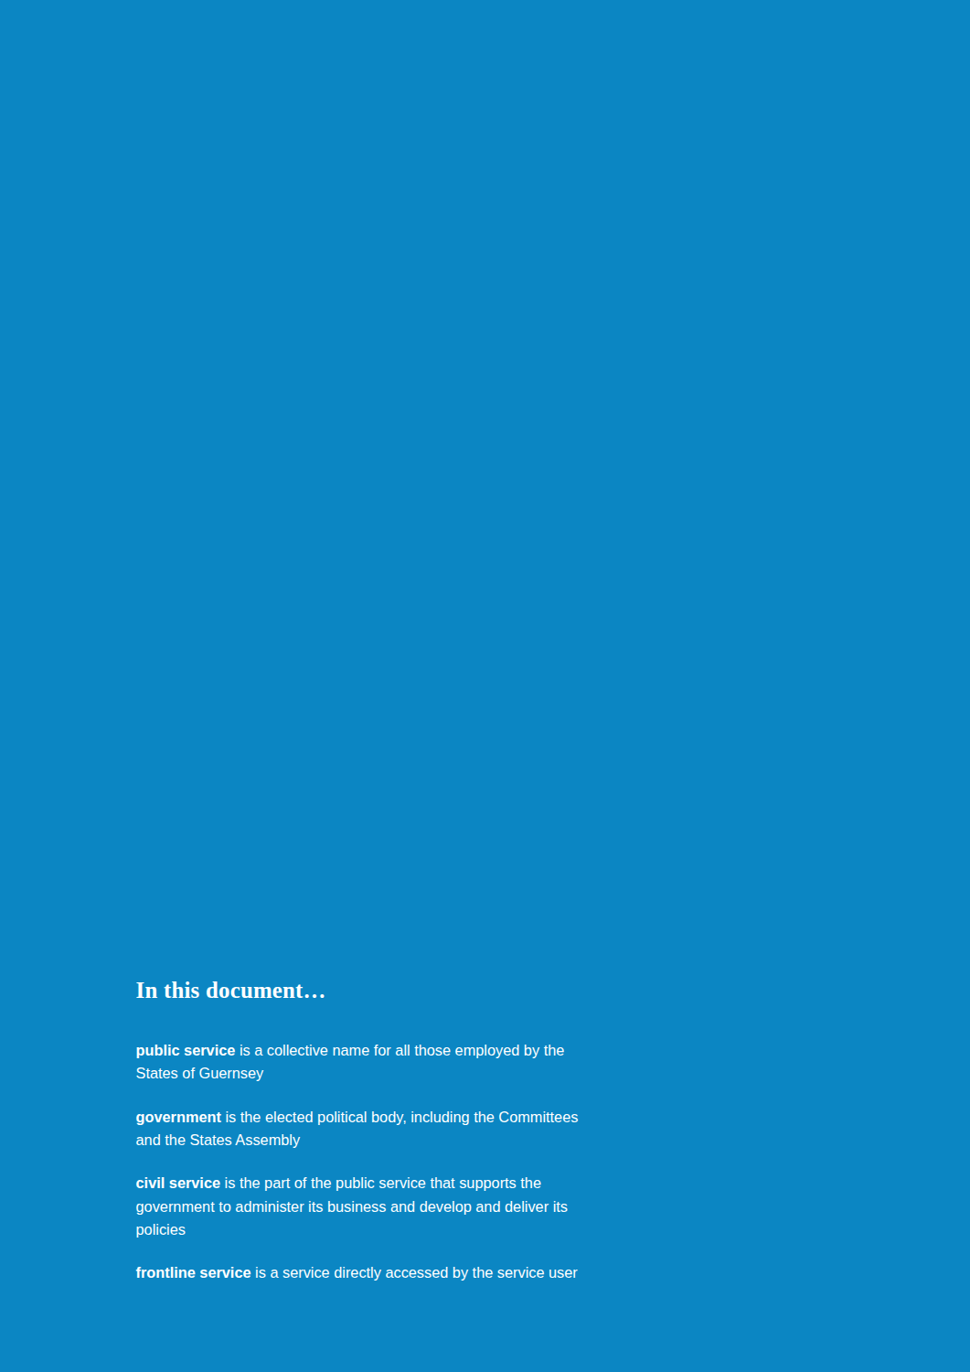In this document…
public service is a collective name for all those employed by the States of Guernsey
government is the elected political body, including the Committees and the States Assembly
civil service is the part of the public service that supports the government to administer its business and develop and deliver its policies
frontline service is a service directly accessed by the service user